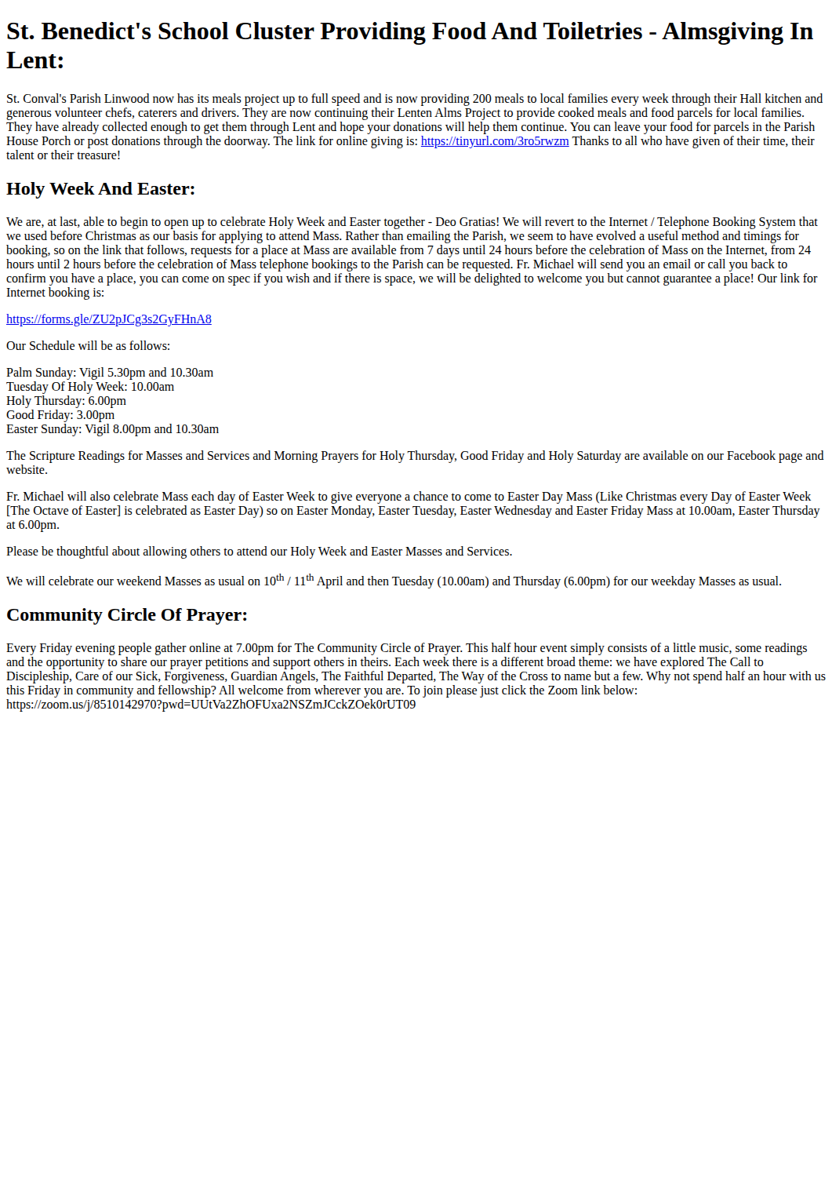St. Benedict's School Cluster Providing Food And Toiletries - Almsgiving In Lent:
St. Conval's Parish Linwood now has its meals project up to full speed and is now providing 200 meals to local families every week through their Hall kitchen and generous volunteer chefs, caterers and drivers. They are now continuing their Lenten Alms Project to provide cooked meals and food parcels for local families. They have already collected enough to get them through Lent and hope your donations will help them continue. You can leave your food for parcels in the Parish House Porch or post donations through the doorway. The link for online giving is: https://tinyurl.com/3ro5rwzm Thanks to all who have given of their time, their talent or their treasure!
Holy Week And Easter:
We are, at last, able to begin to open up to celebrate Holy Week and Easter together - Deo Gratias! We will revert to the Internet / Telephone Booking System that we used before Christmas as our basis for applying to attend Mass. Rather than emailing the Parish, we seem to have evolved a useful method and timings for booking, so on the link that follows, requests for a place at Mass are available from 7 days until 24 hours before the celebration of Mass on the Internet, from 24 hours until 2 hours before the celebration of Mass telephone bookings to the Parish can be requested. Fr. Michael will send you an email or call you back to confirm you have a place, you can come on spec if you wish and if there is space, we will be delighted to welcome you but cannot guarantee a place! Our link for Internet booking is:
https://forms.gle/ZU2pJCg3s2GyFHnA8
Our Schedule will be as follows:
Palm Sunday: Vigil 5.30pm and 10.30am
Tuesday Of Holy Week: 10.00am
Holy Thursday: 6.00pm
Good Friday: 3.00pm
Easter Sunday: Vigil 8.00pm and 10.30am
The Scripture Readings for Masses and Services and Morning Prayers for Holy Thursday, Good Friday and Holy Saturday are available on our Facebook page and website.
Fr. Michael will also celebrate Mass each day of Easter Week to give everyone a chance to come to Easter Day Mass (Like Christmas every Day of Easter Week [The Octave of Easter] is celebrated as Easter Day) so on Easter Monday, Easter Tuesday, Easter Wednesday and Easter Friday Mass at 10.00am, Easter Thursday at 6.00pm.
Please be thoughtful about allowing others to attend our Holy Week and Easter Masses and Services.
We will celebrate our weekend Masses as usual on 10th / 11th April and then Tuesday (10.00am) and Thursday (6.00pm) for our weekday Masses as usual.
Community Circle Of Prayer:
Every Friday evening people gather online at 7.00pm for The Community Circle of Prayer. This half hour event simply consists of a little music, some readings and the opportunity to share our prayer petitions and support others in theirs. Each week there is a different broad theme: we have explored The Call to Discipleship, Care of our Sick, Forgiveness, Guardian Angels, The Faithful Departed, The Way of the Cross to name but a few. Why not spend half an hour with us this Friday in community and fellowship? All welcome from wherever you are. To join please just click the Zoom link below:
https://zoom.us/j/8510142970?pwd=UUtVa2ZhOFUxa2NSZmJCckZOek0rUT09